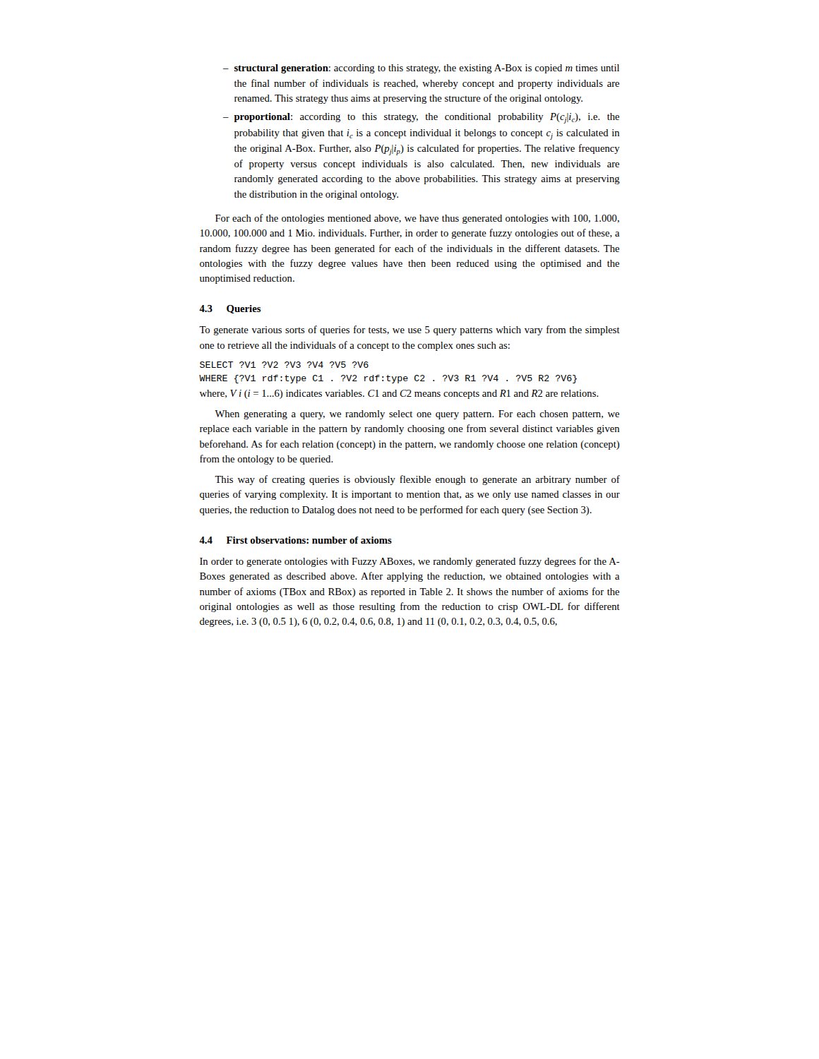structural generation: according to this strategy, the existing A-Box is copied m times until the final number of individuals is reached, whereby concept and property individuals are renamed. This strategy thus aims at preserving the structure of the original ontology.
proportional: according to this strategy, the conditional probability P(cj|ic), i.e. the probability that given that ic is a concept individual it belongs to concept cj is calculated in the original A-Box. Further, also P(pj|ip) is calculated for properties. The relative frequency of property versus concept individuals is also calculated. Then, new individuals are randomly generated according to the above probabilities. This strategy aims at preserving the distribution in the original ontology.
For each of the ontologies mentioned above, we have thus generated ontologies with 100, 1.000, 10.000, 100.000 and 1 Mio. individuals. Further, in order to generate fuzzy ontologies out of these, a random fuzzy degree has been generated for each of the individuals in the different datasets. The ontologies with the fuzzy degree values have then been reduced using the optimised and the unoptimised reduction.
4.3 Queries
To generate various sorts of queries for tests, we use 5 query patterns which vary from the simplest one to retrieve all the individuals of a concept to the complex ones such as:
SELECT ?V1 ?V2 ?V3 ?V4 ?V5 ?V6
WHERE {?V1 rdf:type C1 . ?V2 rdf:type C2 . ?V3 R1 ?V4 . ?V5 R2 ?V6}
where, V i (i = 1...6) indicates variables. C1 and C2 means concepts and R1 and R2 are relations.
When generating a query, we randomly select one query pattern. For each chosen pattern, we replace each variable in the pattern by randomly choosing one from several distinct variables given beforehand. As for each relation (concept) in the pattern, we randomly choose one relation (concept) from the ontology to be queried.
This way of creating queries is obviously flexible enough to generate an arbitrary number of queries of varying complexity. It is important to mention that, as we only use named classes in our queries, the reduction to Datalog does not need to be performed for each query (see Section 3).
4.4 First observations: number of axioms
In order to generate ontologies with Fuzzy ABoxes, we randomly generated fuzzy degrees for the A-Boxes generated as described above. After applying the reduction, we obtained ontologies with a number of axioms (TBox and RBox) as reported in Table 2. It shows the number of axioms for the original ontologies as well as those resulting from the reduction to crisp OWL-DL for different degrees, i.e. 3 (0, 0.5 1), 6 (0, 0.2, 0.4, 0.6, 0.8, 1) and 11 (0, 0.1, 0.2, 0.3, 0.4, 0.5, 0.6,